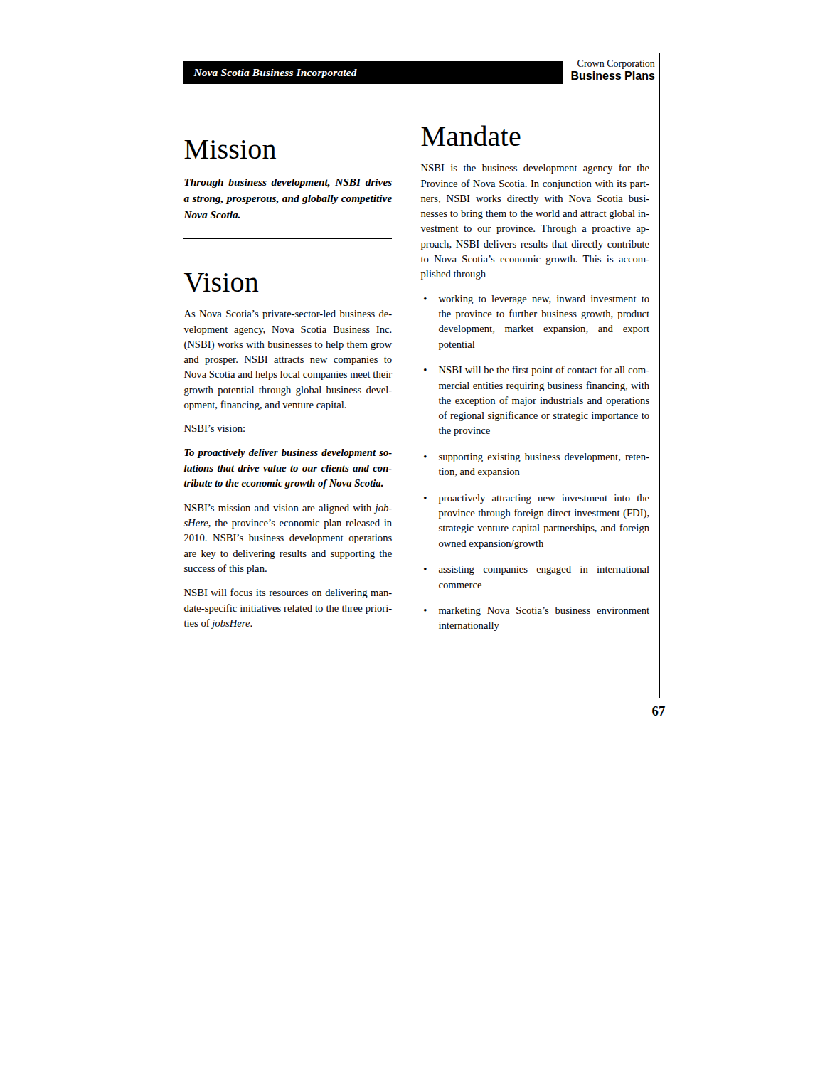Nova Scotia Business Incorporated
Crown Corporation Business Plans
Mission
Through business development, NSBI drives a strong, prosperous, and globally competitive Nova Scotia.
Vision
As Nova Scotia’s private-sector-led business development agency, Nova Scotia Business Inc. (NSBI) works with businesses to help them grow and prosper. NSBI attracts new companies to Nova Scotia and helps local companies meet their growth potential through global business development, financing, and venture capital.
NSBI’s vision:
To proactively deliver business development solutions that drive value to our clients and contribute to the economic growth of Nova Scotia.
NSBI’s mission and vision are aligned with jobsHere, the province’s economic plan released in 2010. NSBI’s business development operations are key to delivering results and supporting the success of this plan.
NSBI will focus its resources on delivering mandate-specific initiatives related to the three priorities of jobsHere.
Mandate
NSBI is the business development agency for the Province of Nova Scotia. In conjunction with its partners, NSBI works directly with Nova Scotia businesses to bring them to the world and attract global investment to our province. Through a proactive approach, NSBI delivers results that directly contribute to Nova Scotia’s economic growth. This is accomplished through
working to leverage new, inward investment to the province to further business growth, product development, market expansion, and export potential
NSBI will be the first point of contact for all commercial entities requiring business financing, with the exception of major industrials and operations of regional significance or strategic importance to the province
supporting existing business development, retention, and expansion
proactively attracting new investment into the province through foreign direct investment (FDI), strategic venture capital partnerships, and foreign owned expansion/growth
assisting companies engaged in international commerce
marketing Nova Scotia’s business environment internationally
67